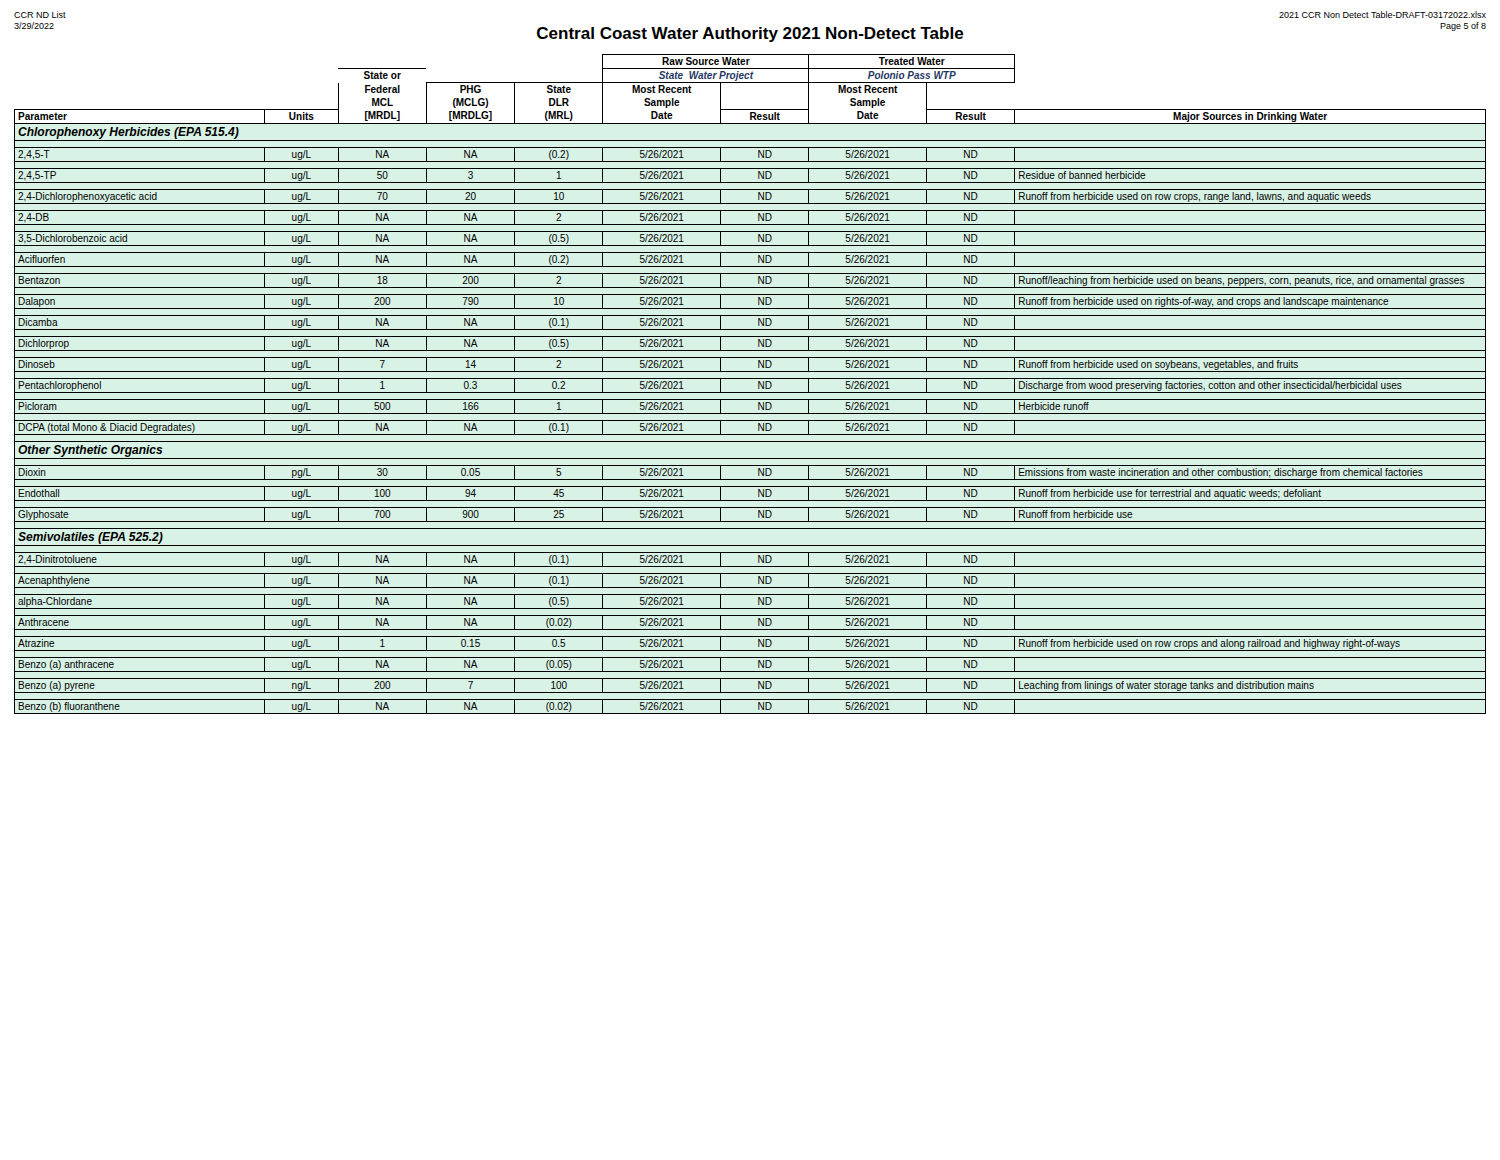CCR ND List
3/29/2022
2021 CCR Non Detect Table-DRAFT-03172022.xlsx
Page 5 of 8
Central Coast Water Authority 2021 Non-Detect Table
| | | | | | Raw Source Water | Treated Water | |
| --- | --- | --- | --- | --- | --- | --- | --- |
| | | State or | | | State Water Project | Polonio Pass WTP | |
| | | Federal | PHG | State | Most Recent | | Most Recent | | |
| | | MCL | (MCLG) | DLR | Sample | | Sample | | |
| Parameter | Units | [MRDL] | [MRDLG] | (MRL) | Date | Result | Date | Result | Major Sources in Drinking Water |
| Chlorophenoxy Herbicides (EPA 515.4) |
| 2,4,5-T | ug/L | NA | NA | (0.2) | 5/26/2021 | ND | 5/26/2021 | ND | |
| 2,4,5-TP | ug/L | 50 | 3 | 1 | 5/26/2021 | ND | 5/26/2021 | ND | Residue of banned herbicide |
| 2,4-Dichlorophenoxyacetic acid | ug/L | 70 | 20 | 10 | 5/26/2021 | ND | 5/26/2021 | ND | Runoff from herbicide used on row crops, range land, lawns, and aquatic weeds |
| 2,4-DB | ug/L | NA | NA | 2 | 5/26/2021 | ND | 5/26/2021 | ND | |
| 3,5-Dichlorobenzoic acid | ug/L | NA | NA | (0.5) | 5/26/2021 | ND | 5/26/2021 | ND | |
| Acifluorfen | ug/L | NA | NA | (0.2) | 5/26/2021 | ND | 5/26/2021 | ND | |
| Bentazon | ug/L | 18 | 200 | 2 | 5/26/2021 | ND | 5/26/2021 | ND | Runoff/leaching from herbicide used on beans, peppers, corn, peanuts, rice, and ornamental grasses |
| Dalapon | ug/L | 200 | 790 | 10 | 5/26/2021 | ND | 5/26/2021 | ND | Runoff from herbicide used on rights-of-way, and crops and landscape maintenance |
| Dicamba | ug/L | NA | NA | (0.1) | 5/26/2021 | ND | 5/26/2021 | ND | |
| Dichlorprop | ug/L | NA | NA | (0.5) | 5/26/2021 | ND | 5/26/2021 | ND | |
| Dinoseb | ug/L | 7 | 14 | 2 | 5/26/2021 | ND | 5/26/2021 | ND | Runoff from herbicide used on soybeans, vegetables, and fruits |
| Pentachlorophenol | ug/L | 1 | 0.3 | 0.2 | 5/26/2021 | ND | 5/26/2021 | ND | Discharge from wood preserving factories, cotton and other insecticidal/herbicidal uses |
| Picloram | ug/L | 500 | 166 | 1 | 5/26/2021 | ND | 5/26/2021 | ND | Herbicide runoff |
| DCPA (total Mono & Diacid Degradates) | ug/L | NA | NA | (0.1) | 5/26/2021 | ND | 5/26/2021 | ND | |
| Other Synthetic Organics |
| Dioxin | pg/L | 30 | 0.05 | 5 | 5/26/2021 | ND | 5/26/2021 | ND | Emissions from waste incineration and other combustion; discharge from chemical factories |
| Endothall | ug/L | 100 | 94 | 45 | 5/26/2021 | ND | 5/26/2021 | ND | Runoff from herbicide use for terrestrial and aquatic weeds; defoliant |
| Glyphosate | ug/L | 700 | 900 | 25 | 5/26/2021 | ND | 5/26/2021 | ND | Runoff from herbicide use |
| Semivolatiles (EPA 525.2) |
| 2,4-Dinitrotoluene | ug/L | NA | NA | (0.1) | 5/26/2021 | ND | 5/26/2021 | ND | |
| Acenaphthylene | ug/L | NA | NA | (0.1) | 5/26/2021 | ND | 5/26/2021 | ND | |
| alpha-Chlordane | ug/L | NA | NA | (0.5) | 5/26/2021 | ND | 5/26/2021 | ND | |
| Anthracene | ug/L | NA | NA | (0.02) | 5/26/2021 | ND | 5/26/2021 | ND | |
| Atrazine | ug/L | 1 | 0.15 | 0.5 | 5/26/2021 | ND | 5/26/2021 | ND | Runoff from herbicide used on row crops and along railroad and highway right-of-ways |
| Benzo (a) anthracene | ug/L | NA | NA | (0.05) | 5/26/2021 | ND | 5/26/2021 | ND | |
| Benzo (a) pyrene | ng/L | 200 | 7 | 100 | 5/26/2021 | ND | 5/26/2021 | ND | Leaching from linings of water storage tanks and distribution mains |
| Benzo (b) fluoranthene | ug/L | NA | NA | (0.02) | 5/26/2021 | ND | 5/26/2021 | ND | |